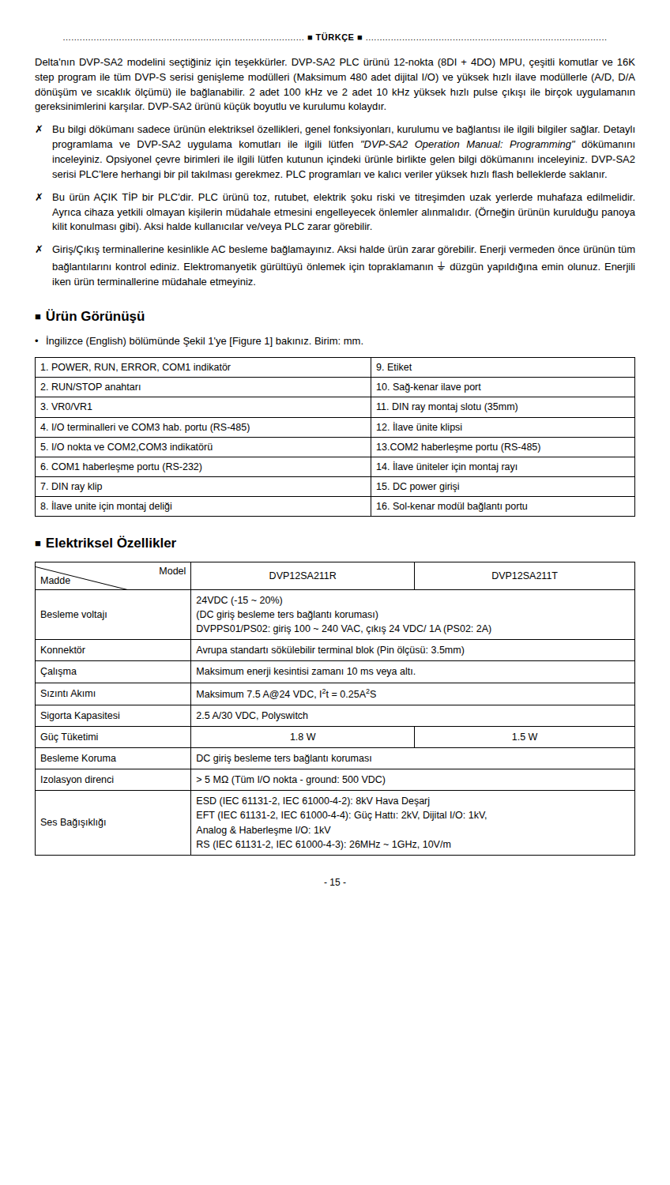...................................................................................... ■ TÜRKÇE ■ ......................................................................................
Delta'nın DVP-SA2 modelini seçtiğiniz için teşekkürler. DVP-SA2 PLC ürünü 12-nokta (8DI + 4DO) MPU, çeşitli komutlar ve 16K step program ile tüm DVP-S serisi genişleme modülleri (Maksimum 480 adet dijital I/O) ve yüksek hızlı ilave modüllerle (A/D, D/A dönüşüm ve sıcaklık ölçümü) ile bağlanabilir. 2 adet 100 kHz ve 2 adet 10 kHz yüksek hızlı pulse çıkışı ile birçok uygulamanın gereksinimlerini karşılar. DVP-SA2 ürünü küçük boyutlu ve kurulumu kolaydır.
Bu bilgi dökümanı sadece ürünün elektriksel özellikleri, genel fonksiyonları, kurulumu ve bağlantısı ile ilgili bilgiler sağlar. Detaylı programlama ve DVP-SA2 uygulama komutları ile ilgili lütfen "DVP-SA2 Operation Manual: Programming" dökümanını inceleyiniz. Opsiyonel çevre birimleri ile ilgili lütfen kutunun içindeki ürünle birlikte gelen bilgi dökümanını inceleyiniz. DVP-SA2 serisi PLC'lere herhangi bir pil takılması gerekmez. PLC programları ve kalıcı veriler yüksek hızlı flash belleklerde saklanır.
Bu ürün AÇIK TİP bir PLC'dir. PLC ürünü toz, rutubet, elektrik şoku riski ve titreşimden uzak yerlerde muhafaza edilmelidir. Ayrıca cihaza yetkili olmayan kişilerin müdahale etmesini engelleyecek önlemler alınmalıdır. (Örneğin ürünün kurulduğu panoya kilit konulması gibi). Aksi halde kullanıcılar ve/veya PLC zarar görebilir.
Giriş/Çıkış terminallerine kesinlikle AC besleme bağlamayınız. Aksi halde ürün zarar görebilir. Enerji vermeden önce ürünün tüm bağlantılarını kontrol ediniz. Elektromanyetik gürültüyü önlemek için topraklamanın ⏚ düzgün yapıldığına emin olunuz. Enerjili iken ürün terminallerine müdahale etmeyiniz.
■Ürün Görünüşü
İngilizce (English) bölümünde Şekil 1'ye [Figure 1] bakınız. Birim: mm.
| 1. POWER, RUN, ERROR, COM1 indikatör | 9. Etiket |
| 2. RUN/STOP anahtarı | 10. Sağ-kenar ilave port |
| 3. VR0/VR1 | 11. DIN ray montaj slotu (35mm) |
| 4. I/O terminalleri ve COM3 hab. portu (RS-485) | 12. İlave ünite klipsi |
| 5. I/O nokta ve COM2,COM3 indikatörü | 13.COM2 haberleşme portu (RS-485) |
| 6. COM1 haberleşme portu (RS-232) | 14. İlave üniteler için montaj rayı |
| 7. DIN ray klip | 15. DC power girişi |
| 8. İlave unite için montaj deliği | 16. Sol-kenar modül bağlantı portu |
■Elektriksel Özellikler
| Model Madde | DVP12SA211R | DVP12SA211T |
| Besleme voltajı | 24VDC (-15 ~ 20%) (DC giriş besleme ters bağlantı koruması) DVPPS01/PS02: giriş 100 ~ 240 VAC, çıkış 24 VDC/ 1A (PS02: 2A) |
| Konnektör | Avrupa standartı sökülebilir terminal blok (Pin ölçüsü: 3.5mm) |
| Çalışma | Maksimum enerji kesintisi zamanı 10 ms veya altı. |
| Sızıntı Akımı | Maksimum 7.5 A@24 VDC, I 2 t = 0.25A 2 S |
| Sigorta Kapasitesi | 2.5 A/30 VDC, Polyswitch |
| Güç Tüketimi | 1.8 W | 1.5 W |
| Besleme Koruma | DC giriş besleme ters bağlantı koruması |
| Izolasyon direnci | > 5 MΩ (Tüm I/O nokta - ground: 500 VDC) |
| Ses Bağışıklığı | ESD (IEC 61131-2, IEC 61000-4-2): 8kV Hava Deşarj EFT (IEC 61131-2, IEC 61000-4-4): Güç Hattı: 2kV, Dijital I/O: 1kV, Analog & Haberleşme I/O: 1kV RS (IEC 61131-2, IEC 61000-4-3): 26MHz ~ 1GHz, 10V/m |
- 15 -